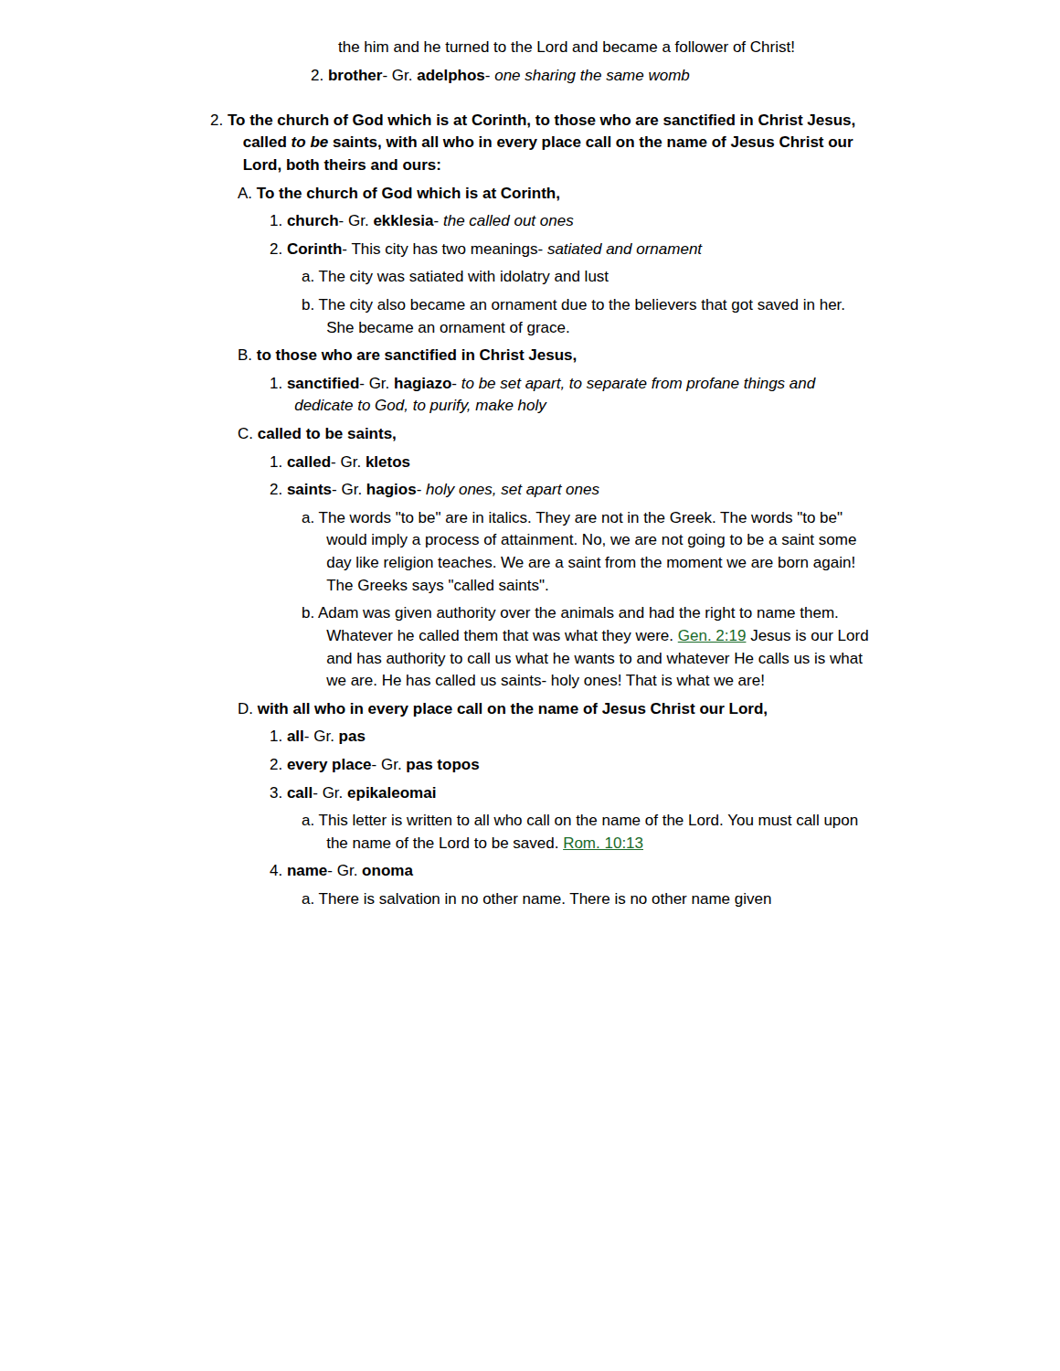the him and he turned to the Lord and became a follower of Christ!
2. brother- Gr. adelphos- one sharing the same womb
2. To the church of God which is at Corinth, to those who are sanctified in Christ Jesus, called to be saints, with all who in every place call on the name of Jesus Christ our Lord, both theirs and ours:
A. To the church of God which is at Corinth,
1. church- Gr. ekklesia- the called out ones
2. Corinth- This city has two meanings- satiated and ornament
a. The city was satiated with idolatry and lust
b. The city also became an ornament due to the believers that got saved in her. She became an ornament of grace.
B. to those who are sanctified in Christ Jesus,
1. sanctified- Gr. hagiazo- to be set apart, to separate from profane things and dedicate to God, to purify, make holy
C. called to be saints,
1. called- Gr. kletos
2. saints- Gr. hagios- holy ones, set apart ones
a. The words "to be" are in italics. They are not in the Greek. The words "to be" would imply a process of attainment. No, we are not going to be a saint some day like religion teaches. We are a saint from the moment we are born again! The Greeks says "called saints".
b. Adam was given authority over the animals and had the right to name them. Whatever he called them that was what they were. Gen. 2:19 Jesus is our Lord and has authority to call us what he wants to and whatever He calls us is what we are. He has called us saints- holy ones! That is what we are!
D. with all who in every place call on the name of Jesus Christ our Lord,
1. all- Gr. pas
2. every place- Gr. pas topos
3. call- Gr. epikaleomai
a. This letter is written to all who call on the name of the Lord. You must call upon the name of the Lord to be saved. Rom. 10:13
4. name- Gr. onoma
a. There is salvation in no other name. There is no other name given